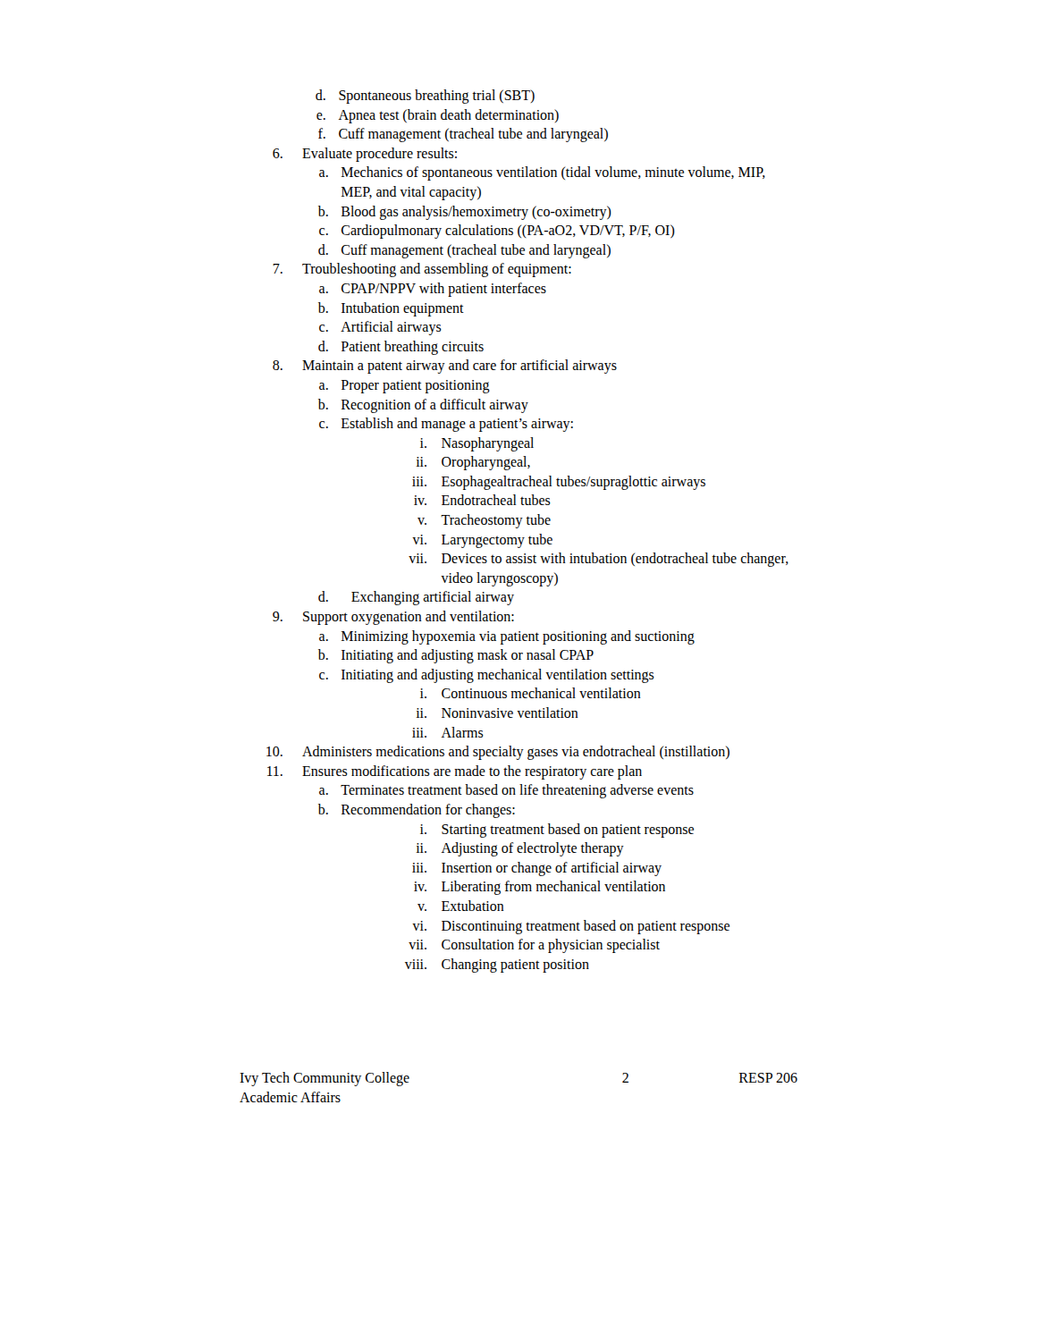Spontaneous breathing trial (SBT)
Apnea test (brain death determination)
Cuff management (tracheal tube and laryngeal)
Evaluate procedure results:
Mechanics of spontaneous ventilation (tidal volume, minute volume, MIP, MEP, and vital capacity)
Blood gas analysis/hemoximetry (co-oximetry)
Cardiopulmonary calculations ((PA-aO2, VD/VT, P/F, OI)
Cuff management (tracheal tube and laryngeal)
Troubleshooting and assembling of equipment:
CPAP/NPPV with patient interfaces
Intubation equipment
Artificial airways
Patient breathing circuits
Maintain a patent airway and care for artificial airways
Proper patient positioning
Recognition of a difficult airway
Establish and manage a patient’s airway:
Nasopharyngeal
Oropharyngeal,
Esophagealtracheal tubes/supraglottic airways
Endotracheal tubes
Tracheostomy tube
Laryngectomy tube
Devices to assist with intubation (endotracheal tube changer, video laryngoscopy)
Exchanging artificial airway
Support oxygenation and ventilation:
Minimizing hypoxemia via patient positioning and suctioning
Initiating and adjusting mask or nasal CPAP
Initiating and adjusting mechanical ventilation settings
Continuous mechanical ventilation
Noninvasive ventilation
Alarms
Administers medications and specialty gases via endotracheal (instillation)
Ensures modifications are made to the respiratory care plan
Terminates treatment based on life threatening adverse events
Recommendation for changes:
Starting treatment based on patient response
Adjusting of electrolyte therapy
Insertion or change of artificial airway
Liberating from mechanical ventilation
Extubation
Discontinuing treatment based on patient response
Consultation for a physician specialist
Changing patient position
Ivy Tech Community College Academic Affairs
2
RESP 206